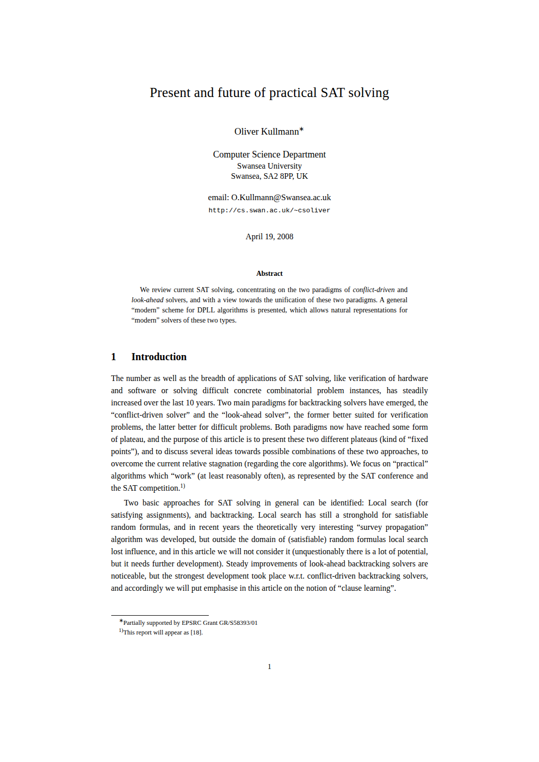Present and future of practical SAT solving
Oliver Kullmann∗
Computer Science Department
Swansea University
Swansea, SA2 8PP, UK
email: O.Kullmann@Swansea.ac.uk
http://cs.swan.ac.uk/~csoliver
April 19, 2008
Abstract
We review current SAT solving, concentrating on the two paradigms of conflict-driven and look-ahead solvers, and with a view towards the unification of these two paradigms. A general “modern” scheme for DPLL algorithms is presented, which allows natural representations for “modern” solvers of these two types.
1 Introduction
The number as well as the breadth of applications of SAT solving, like verification of hardware and software or solving difficult concrete combinatorial problem instances, has steadily increased over the last 10 years. Two main paradigms for backtracking solvers have emerged, the “conflict-driven solver” and the “look-ahead solver”, the former better suited for verification problems, the latter better for difficult problems. Both paradigms now have reached some form of plateau, and the purpose of this article is to present these two different plateaus (kind of “fixed points”), and to discuss several ideas towards possible combinations of these two approaches, to overcome the current relative stagnation (regarding the core algorithms). We focus on “practical” algorithms which “work” (at least reasonably often), as represented by the SAT conference and the SAT competition.1)
Two basic approaches for SAT solving in general can be identified: Local search (for satisfying assignments), and backtracking. Local search has still a stronghold for satisfiable random formulas, and in recent years the theoretically very interesting “survey propagation” algorithm was developed, but outside the domain of (satisfiable) random formulas local search lost influence, and in this article we will not consider it (unquestionably there is a lot of potential, but it needs further development). Steady improvements of look-ahead backtracking solvers are noticeable, but the strongest development took place w.r.t. conflict-driven backtracking solvers, and accordingly we will put emphasise in this article on the notion of “clause learning”.
∗Partially supported by EPSRC Grant GR/S58393/01
1) This report will appear as [18].
1